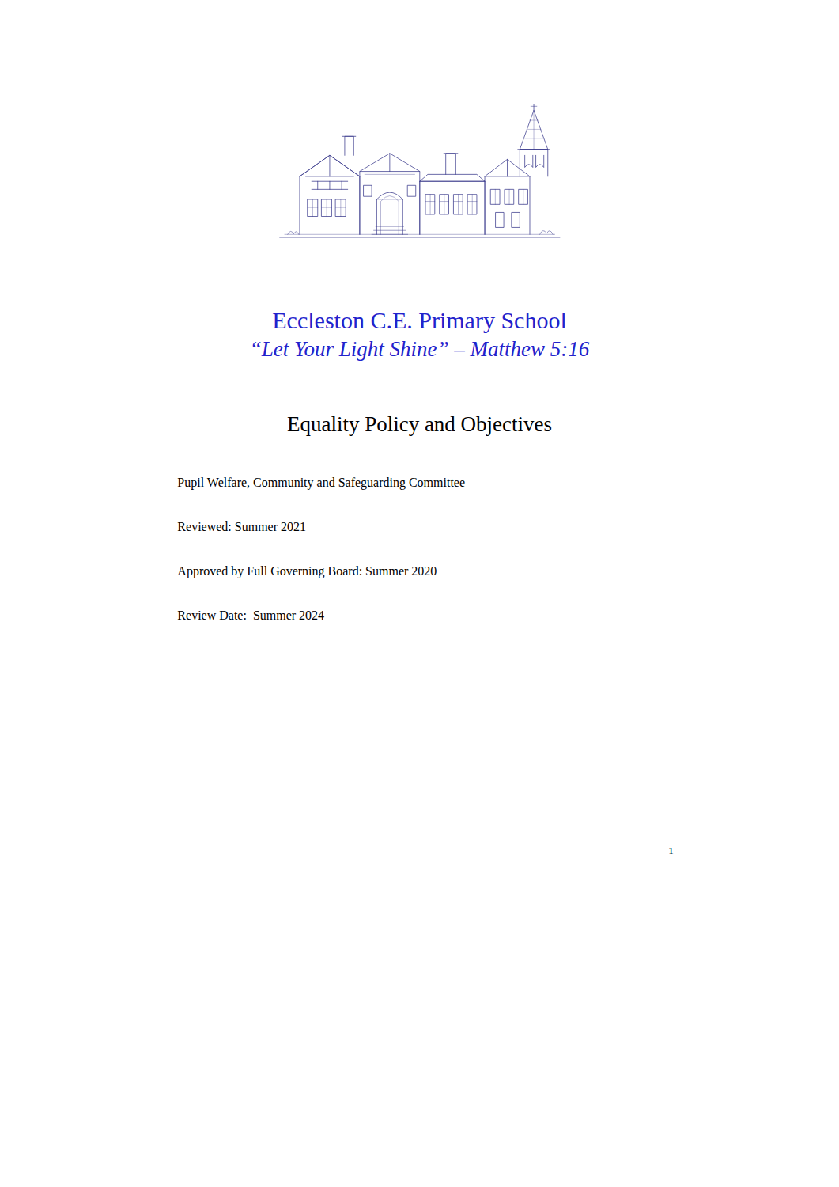Eccleston C.E. Primary School
“Let Your Light Shine” – Matthew 5:16
Equality Policy and Objectives
Pupil Welfare, Community and Safeguarding Committee
Reviewed: Summer 2021
Approved by Full Governing Board: Summer 2020
Review Date: Summer 2024
1